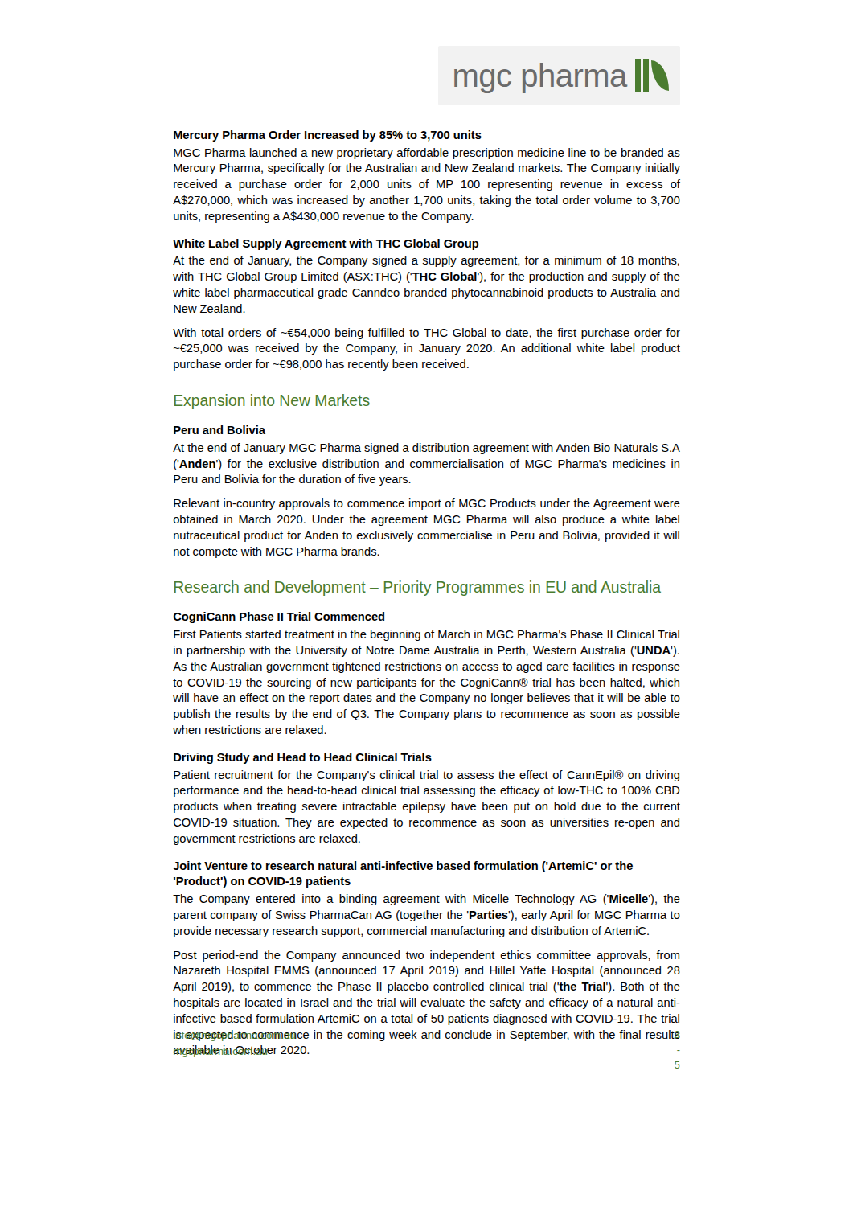mgc pharma
Mercury Pharma Order Increased by 85% to 3,700 units
MGC Pharma launched a new proprietary affordable prescription medicine line to be branded as Mercury Pharma, specifically for the Australian and New Zealand markets. The Company initially received a purchase order for 2,000 units of MP 100 representing revenue in excess of A$270,000, which was increased by another 1,700 units, taking the total order volume to 3,700 units, representing a A$430,000 revenue to the Company.
White Label Supply Agreement with THC Global Group
At the end of January, the Company signed a supply agreement, for a minimum of 18 months, with THC Global Group Limited (ASX:THC) ('THC Global'), for the production and supply of the white label pharmaceutical grade Canndeo branded phytocannabinoid products to Australia and New Zealand.
With total orders of ~€54,000 being fulfilled to THC Global to date, the first purchase order for ~€25,000 was received by the Company, in January 2020. An additional white label product purchase order for ~€98,000 has recently been received.
Expansion into New Markets
Peru and Bolivia
At the end of January MGC Pharma signed a distribution agreement with Anden Bio Naturals S.A ('Anden') for the exclusive distribution and commercialisation of MGC Pharma's medicines in Peru and Bolivia for the duration of five years.
Relevant in-country approvals to commence import of MGC Products under the Agreement were obtained in March 2020. Under the agreement MGC Pharma will also produce a white label nutraceutical product for Anden to exclusively commercialise in Peru and Bolivia, provided it will not compete with MGC Pharma brands.
Research and Development – Priority Programmes in EU and Australia
CogniCann Phase II Trial Commenced
First Patients started treatment in the beginning of March in MGC Pharma's Phase II Clinical Trial in partnership with the University of Notre Dame Australia in Perth, Western Australia ('UNDA'). As the Australian government tightened restrictions on access to aged care facilities in response to COVID-19 the sourcing of new participants for the CogniCann® trial has been halted, which will have an effect on the report dates and the Company no longer believes that it will be able to publish the results by the end of Q3. The Company plans to recommence as soon as possible when restrictions are relaxed.
Driving Study and Head to Head Clinical Trials
Patient recruitment for the Company's clinical trial to assess the effect of CannEpil® on driving performance and the head-to-head clinical trial assessing the efficacy of low-THC to 100% CBD products when treating severe intractable epilepsy have been put on hold due to the current COVID-19 situation. They are expected to recommence as soon as universities re-open and government restrictions are relaxed.
Joint Venture to research natural anti-infective based formulation ('ArtemiC' or the 'Product') on COVID-19 patients
The Company entered into a binding agreement with Micelle Technology AG ('Micelle'), the parent company of Swiss PharmaCan AG (together the 'Parties'), early April for MGC Pharma to provide necessary research support, commercial manufacturing and distribution of ArtemiC.
Post period-end the Company announced two independent ethics committee approvals, from Nazareth Hospital EMMS (announced 17 April 2019) and Hillel Yaffe Hospital (announced 28 April 2019), to commence the Phase II placebo controlled clinical trial ('the Trial'). Both of the hospitals are located in Israel and the trial will evaluate the safety and efficacy of a natural anti-infective based formulation ArtemiC on a total of 50 patients diagnosed with COVID-19. The trial is expected to commence in the coming week and conclude in September, with the final results available in October 2020.
info@mgcpharma.com.au
mgcpharma.com.au
3
-
5